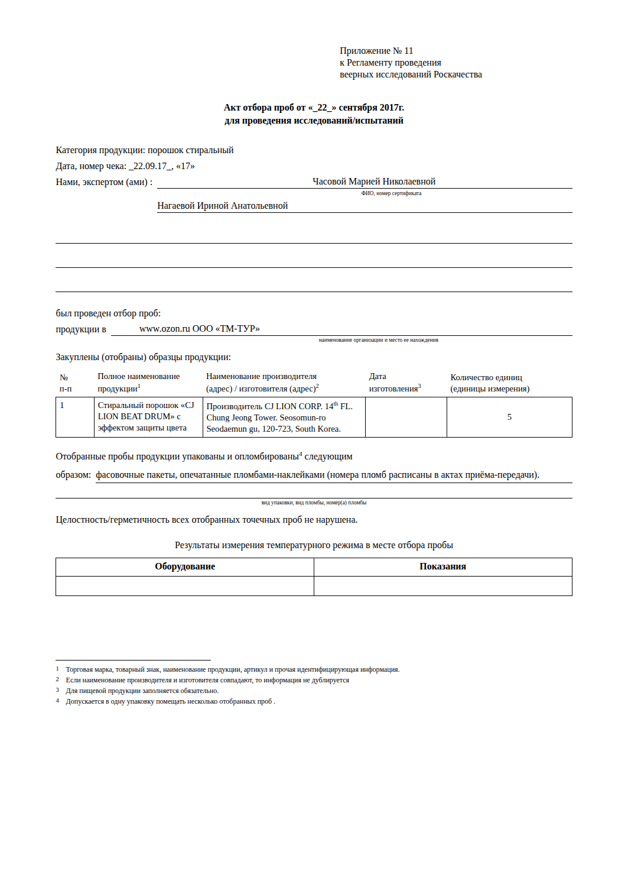Приложение № 11
к Регламенту проведения
веерных исследований Роскачества
Акт отбора проб от «_22_» сентября 2017г.
для проведения исследований/испытаний
Категория продукции: порошок стиральный
Дата, номер чека: _22.09.17_, «17»
Нами, экспертом (ами) :
Часовой Марией Николаевной
ФИО, номер сертификата
Нами, экспертом (ами) :
Нагаевой Ириной Анатольевной
был проведен отбор проб:
продукции в
www.ozon.ru ООО «ТМ-ТУР»
наименование организации и место ее нахождения
Закуплены (отобраны) образцы продукции:
| № п-п | Полное наименование продукции 1 | Наименование производителя (адрес) / изготовителя (адрес) 2 | Дата изготовления 3 | Количество единиц (единицы измерения) |
| --- | --- | --- | --- | --- |
| 1 | Стиральный порошок «CJ LION BEAT DRUM» с эффектом защиты цвета | Производитель CJ LION CORP. 14 th FL. Chung Jeong Tower. Seosomun-ro Seodaemun gu, 120-723, South Korea. | | 5 |
Отобранные пробы продукции упакованы и опломбированы4 следующим
образом:
фасовочные пакеты, опечатанные пломбами-наклейками (номера пломб расписаны в актах приёма-передачи).
вид упаковки, вид пломбы, номер(а) пломбы
Целостность/герметичность всех отобранных точечных проб не нарушена.
Результаты измерения температурного режима в месте отбора пробы
| Оборудование | Показания |
| --- | --- |
1
Торговая марка, товарный знак, наименование продукции, артикул и прочая идентифицирующая информация.
2
Если наименование производителя и изготовителя совпадают, то информация не дублируется
3
Для пищевой продукции заполняется обязательно.
4
Допускается в одну упаковку помещать несколько отобранных проб .